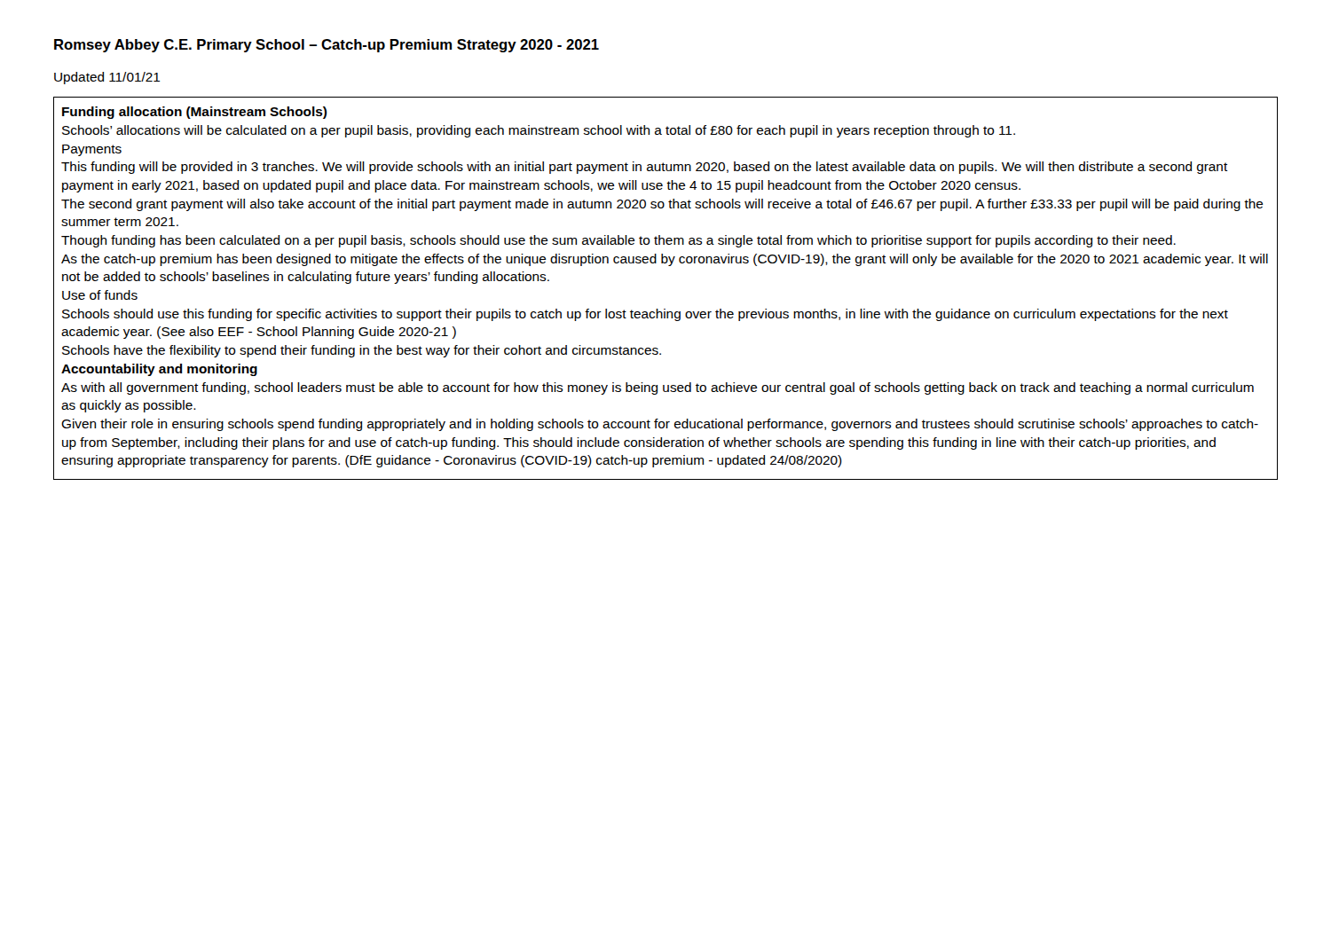Romsey Abbey C.E. Primary School – Catch-up Premium Strategy 2020 - 2021
Updated 11/01/21
Funding allocation (Mainstream Schools)
Schools’ allocations will be calculated on a per pupil basis, providing each mainstream school with a total of £80 for each pupil in years reception through to 11.
Payments
This funding will be provided in 3 tranches. We will provide schools with an initial part payment in autumn 2020, based on the latest available data on pupils. We will then distribute a second grant payment in early 2021, based on updated pupil and place data. For mainstream schools, we will use the 4 to 15 pupil headcount from the October 2020 census.
The second grant payment will also take account of the initial part payment made in autumn 2020 so that schools will receive a total of £46.67 per pupil. A further £33.33 per pupil will be paid during the summer term 2021.
Though funding has been calculated on a per pupil basis, schools should use the sum available to them as a single total from which to prioritise support for pupils according to their need.
As the catch-up premium has been designed to mitigate the effects of the unique disruption caused by coronavirus (COVID-19), the grant will only be available for the 2020 to 2021 academic year. It will not be added to schools’ baselines in calculating future years’ funding allocations.
Use of funds
Schools should use this funding for specific activities to support their pupils to catch up for lost teaching over the previous months, in line with the guidance on curriculum expectations for the next academic year. (See also EEF - School Planning Guide 2020-21 )
Schools have the flexibility to spend their funding in the best way for their cohort and circumstances.
Accountability and monitoring
As with all government funding, school leaders must be able to account for how this money is being used to achieve our central goal of schools getting back on track and teaching a normal curriculum as quickly as possible.
Given their role in ensuring schools spend funding appropriately and in holding schools to account for educational performance, governors and trustees should scrutinise schools’ approaches to catch-up from September, including their plans for and use of catch-up funding. This should include consideration of whether schools are spending this funding in line with their catch-up priorities, and ensuring appropriate transparency for parents. (DfE guidance - Coronavirus (COVID-19) catch-up premium - updated 24/08/2020)